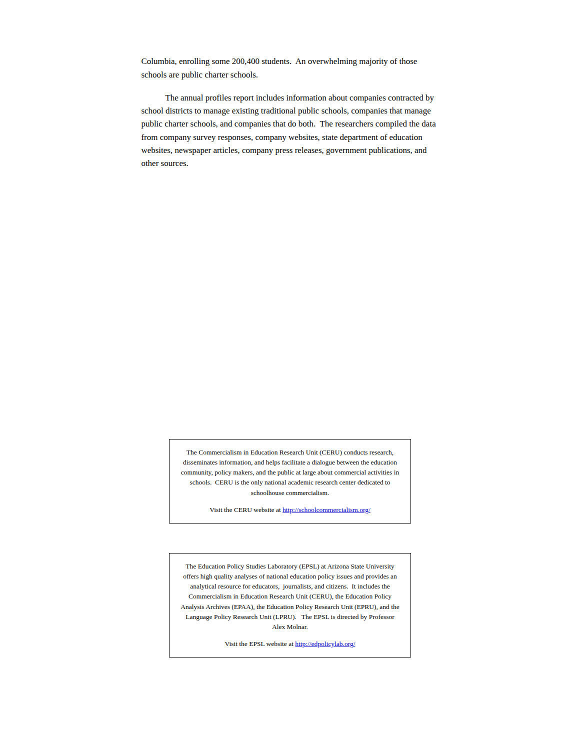Columbia, enrolling some 200,400 students. An overwhelming majority of those schools are public charter schools.
The annual profiles report includes information about companies contracted by school districts to manage existing traditional public schools, companies that manage public charter schools, and companies that do both. The researchers compiled the data from company survey responses, company websites, state department of education websites, newspaper articles, company press releases, government publications, and other sources.
The Commercialism in Education Research Unit (CERU) conducts research, disseminates information, and helps facilitate a dialogue between the education community, policy makers, and the public at large about commercial activities in schools. CERU is the only national academic research center dedicated to schoolhouse commercialism.
Visit the CERU website at http://schoolcommercialism.org/
The Education Policy Studies Laboratory (EPSL) at Arizona State University offers high quality analyses of national education policy issues and provides an analytical resource for educators, journalists, and citizens. It includes the Commercialism in Education Research Unit (CERU), the Education Policy Analysis Archives (EPAA), the Education Policy Research Unit (EPRU), and the Language Policy Research Unit (LPRU). The EPSL is directed by Professor Alex Molnar.
Visit the EPSL website at http://edpolicylab.org/